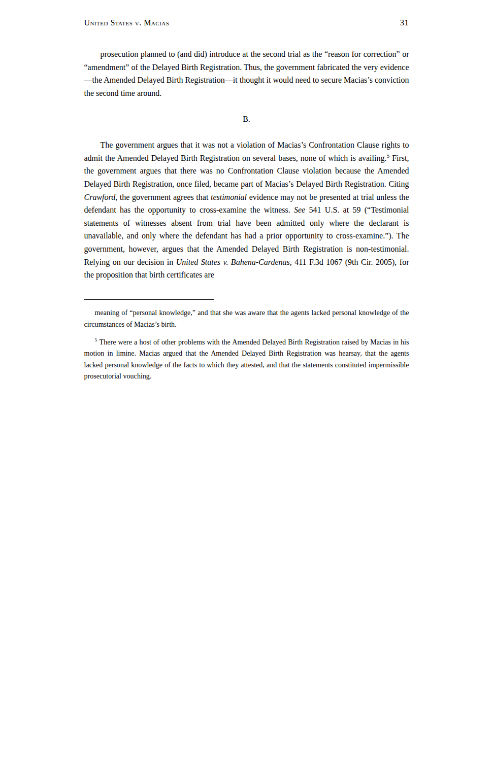United States v. Macias 31
prosecution planned to (and did) introduce at the second trial as the “reason for correction” or “amendment” of the Delayed Birth Registration. Thus, the government fabricated the very evidence—the Amended Delayed Birth Registration—it thought it would need to secure Macias’s conviction the second time around.
B.
The government argues that it was not a violation of Macias’s Confrontation Clause rights to admit the Amended Delayed Birth Registration on several bases, none of which is availing.5 First, the government argues that there was no Confrontation Clause violation because the Amended Delayed Birth Registration, once filed, became part of Macias’s Delayed Birth Registration. Citing Crawford, the government agrees that testimonial evidence may not be presented at trial unless the defendant has the opportunity to cross-examine the witness. See 541 U.S. at 59 (“Testimonial statements of witnesses absent from trial have been admitted only where the declarant is unavailable, and only where the defendant has had a prior opportunity to cross-examine.”). The government, however, argues that the Amended Delayed Birth Registration is non-testimonial. Relying on our decision in United States v. Bahena-Cardenas, 411 F.3d 1067 (9th Cir. 2005), for the proposition that birth certificates are
meaning of “personal knowledge,” and that she was aware that the agents lacked personal knowledge of the circumstances of Macias’s birth.
5 There were a host of other problems with the Amended Delayed Birth Registration raised by Macias in his motion in limine. Macias argued that the Amended Delayed Birth Registration was hearsay, that the agents lacked personal knowledge of the facts to which they attested, and that the statements constituted impermissible prosecutorial vouching.